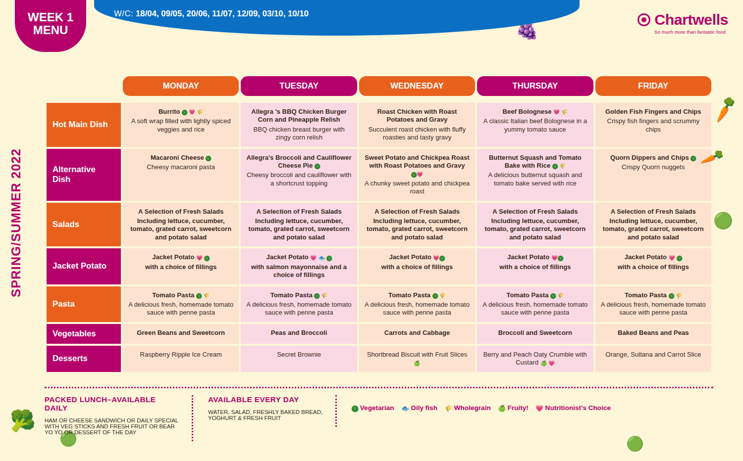WEEK 1
MENU
W/C: 18/04, 09/05, 20/06, 11/07, 12/09, 03/10, 10/10
Chartwells
So much more than fantastic food
🫑 🥝 🍇
SPRING/SUMMER 2022
🥕 🥕 🟢 🥦 🟢 🟢
Week 1 Spring/Summer 2022 school lunch menu
| Course | MONDAY | TUESDAY | WEDNESDAY | THURSDAY | FRIDAY |
| --- | --- | --- | --- | --- | --- |
| Hot Main Dish | Burrito A soft wrap filled with lightly spiced veggies and rice | Allegra 's BBQ Chicken Burger Corn and Pineapple Relish BBQ chicken breast burger with zingy corn relish | Roast Chicken with Roast Potatoes and Gravy Succulent roast chicken with fluffy roasties and tasty gravy | Beef Bolognese A classic Italian beef Bolognese in a yummy tomato sauce | Golden Fish Fingers and Chips Crispy fish fingers and scrummy chips |
| Alternative Dish | Macaroni Cheese Cheesy macaroni pasta | Allegra's Broccoli and Cauliflower Cheese Pie Cheesy broccoli and cauliflower with a shortcrust topping | Sweet Potato and Chickpea Roast with Roast Potatoes and Gravy A chunky sweet potato and chickpea roast | Butternut Squash and Tomato Bake with Rice A delicious butternut squash and tomato bake served with rice | Quorn Dippers and Chips Crispy Quorn nuggets |
| Salads | A Selection of Fresh Salads Including lettuce, cucumber, tomato, grated carrot, sweetcorn and potato salad | A Selection of Fresh Salads Including lettuce, cucumber, tomato, grated carrot, sweetcorn and potato salad | A Selection of Fresh Salads Including lettuce, cucumber, tomato, grated carrot, sweetcorn and potato salad | A Selection of Fresh Salads Including lettuce, cucumber, tomato, grated carrot, sweetcorn and potato salad | A Selection of Fresh Salads Including lettuce, cucumber, tomato, grated carrot, sweetcorn and potato salad |
| Jacket Potato | Jacket Potato with a choice of fillings | Jacket Potato with salmon mayonnaise and a choice of fillings | Jacket Potato with a choice of fillings | Jacket Potato with a choice of fillings | Jacket Potato with a choice of fillings |
| Pasta | Tomato Pasta A delicious fresh, homemade tomato sauce with penne pasta | Tomato Pasta A delicious fresh, homemade tomato sauce with penne pasta | Tomato Pasta A delicious fresh, homemade tomato sauce with penne pasta | Tomato Pasta A delicious fresh, homemade tomato sauce with penne pasta | Tomato Pasta A delicious fresh, homemade tomato sauce with penne pasta |
| Vegetables | Green Beans and Sweetcorn | Peas and Broccoli | Carrots and Cabbage | Broccoli and Sweetcorn | Baked Beans and Peas |
| Desserts | Raspberry Ripple Ice Cream | Secret Brownie | Shortbread Biscuit with Fruit Slices | Berry and Peach Oaty Crumble with Custard | Orange, Sultana and Carrot Slice |
PACKED LUNCH–AVAILABLE DAILY
HAM OR CHEESE SANDWICH OR DAILY SPECIAL WITH VEG STICKS AND FRESH FRUIT OR BEAR YO YO OR DESSERT OF THE DAY
AVAILABLE EVERY DAY
WATER, SALAD, FRESHLY BAKED BREAD, YOGHURT & FRESH FRUIT
Vegetarian Oily fish Wholegrain Fruity! Nutritionist’s Choice